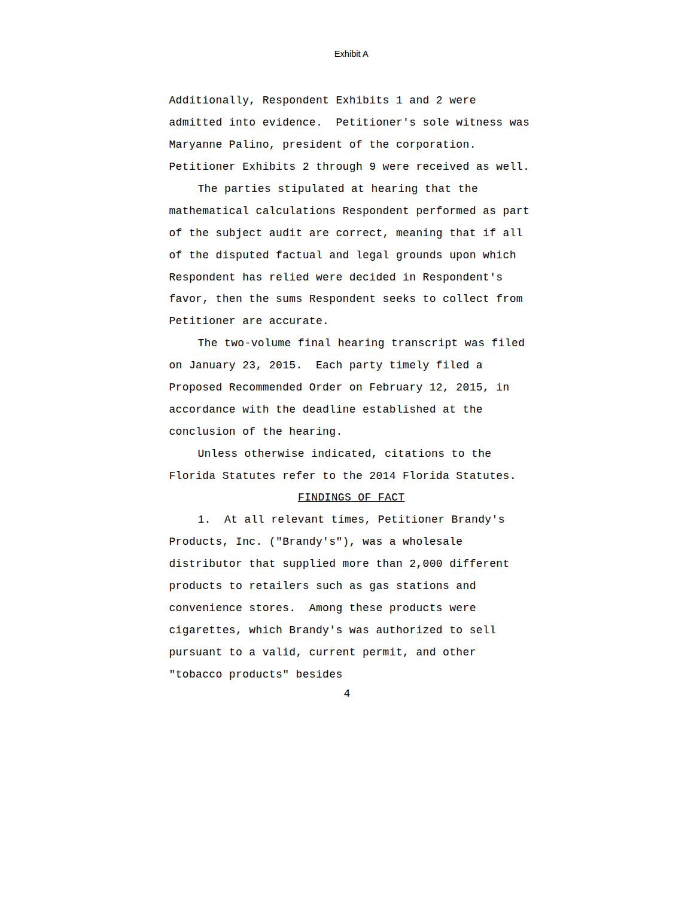Exhibit A
Additionally, Respondent Exhibits 1 and 2 were admitted into evidence. Petitioner's sole witness was Maryanne Palino, president of the corporation. Petitioner Exhibits 2 through 9 were received as well.
The parties stipulated at hearing that the mathematical calculations Respondent performed as part of the subject audit are correct, meaning that if all of the disputed factual and legal grounds upon which Respondent has relied were decided in Respondent's favor, then the sums Respondent seeks to collect from Petitioner are accurate.
The two-volume final hearing transcript was filed on January 23, 2015. Each party timely filed a Proposed Recommended Order on February 12, 2015, in accordance with the deadline established at the conclusion of the hearing.
Unless otherwise indicated, citations to the Florida Statutes refer to the 2014 Florida Statutes.
FINDINGS OF FACT
1. At all relevant times, Petitioner Brandy's Products, Inc. ("Brandy's"), was a wholesale distributor that supplied more than 2,000 different products to retailers such as gas stations and convenience stores. Among these products were cigarettes, which Brandy's was authorized to sell pursuant to a valid, current permit, and other "tobacco products" besides
4